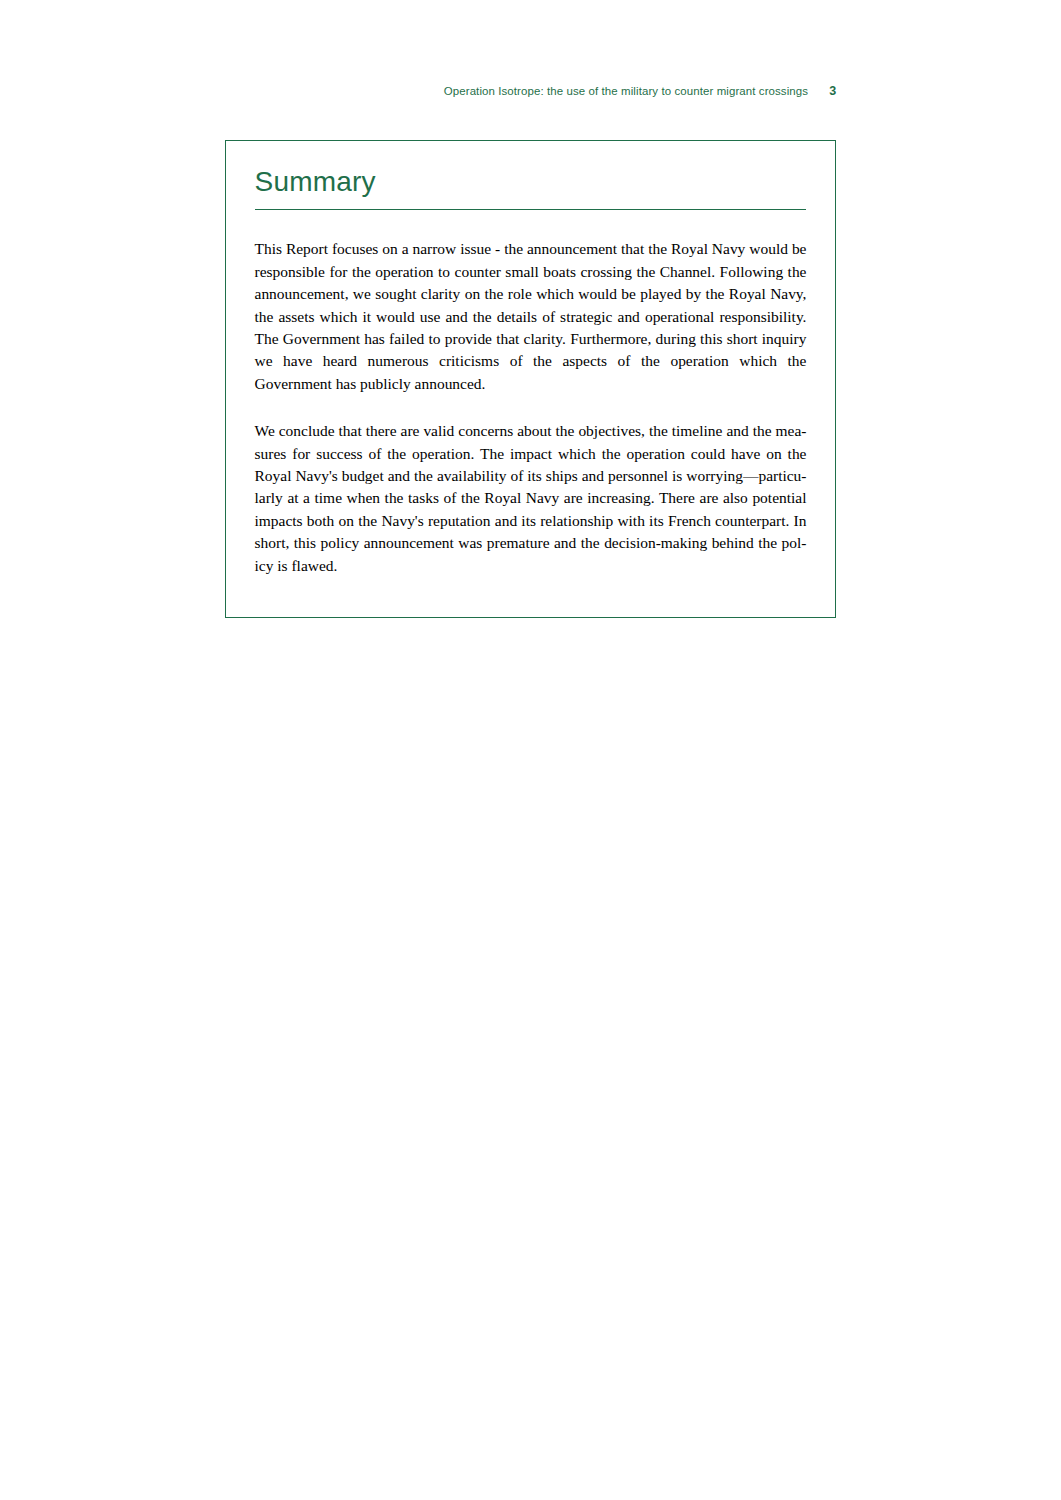Operation Isotrope: the use of the military to counter migrant crossings3
Summary
This Report focuses on a narrow issue - the announcement that the Royal Navy would be responsible for the operation to counter small boats crossing the Channel. Following the announcement, we sought clarity on the role which would be played by the Royal Navy, the assets which it would use and the details of strategic and operational responsibility. The Government has failed to provide that clarity. Furthermore, during this short inquiry we have heard numerous criticisms of the aspects of the operation which the Government has publicly announced.
We conclude that there are valid concerns about the objectives, the timeline and the measures for success of the operation. The impact which the operation could have on the Royal Navy's budget and the availability of its ships and personnel is worrying—particularly at a time when the tasks of the Royal Navy are increasing. There are also potential impacts both on the Navy's reputation and its relationship with its French counterpart. In short, this policy announcement was premature and the decision-making behind the policy is flawed.